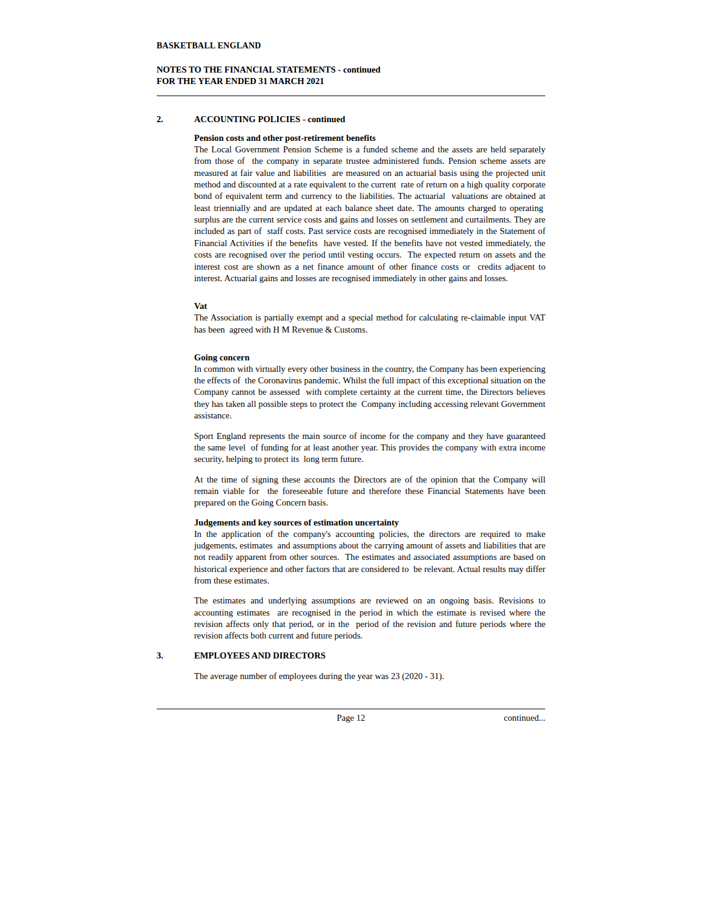BASKETBALL ENGLAND
NOTES TO THE FINANCIAL STATEMENTS - continued
FOR THE YEAR ENDED 31 MARCH 2021
2.
ACCOUNTING POLICIES - continued
Pension costs and other post-retirement benefits
The Local Government Pension Scheme is a funded scheme and the assets are held separately from those of the company in separate trustee administered funds. Pension scheme assets are measured at fair value and liabilities are measured on an actuarial basis using the projected unit method and discounted at a rate equivalent to the current rate of return on a high quality corporate bond of equivalent term and currency to the liabilities. The actuarial valuations are obtained at least triennially and are updated at each balance sheet date. The amounts charged to operating surplus are the current service costs and gains and losses on settlement and curtailments. They are included as part of staff costs. Past service costs are recognised immediately in the Statement of Financial Activities if the benefits have vested. If the benefits have not vested immediately, the costs are recognised over the period until vesting occurs. The expected return on assets and the interest cost are shown as a net finance amount of other finance costs or credits adjacent to interest. Actuarial gains and losses are recognised immediately in other gains and losses.
Vat
The Association is partially exempt and a special method for calculating re-claimable input VAT has been agreed with H M Revenue & Customs.
Going concern
In common with virtually every other business in the country, the Company has been experiencing the effects of the Coronavirus pandemic. Whilst the full impact of this exceptional situation on the Company cannot be assessed with complete certainty at the current time, the Directors believes they has taken all possible steps to protect the Company including accessing relevant Government assistance.
Sport England represents the main source of income for the company and they have guaranteed the same level of funding for at least another year. This provides the company with extra income security, helping to protect its long term future.
At the time of signing these accounts the Directors are of the opinion that the Company will remain viable for the foreseeable future and therefore these Financial Statements have been prepared on the Going Concern basis.
Judgements and key sources of estimation uncertainty
In the application of the company's accounting policies, the directors are required to make judgements, estimates and assumptions about the carrying amount of assets and liabilities that are not readily apparent from other sources. The estimates and associated assumptions are based on historical experience and other factors that are considered to be relevant. Actual results may differ from these estimates.
The estimates and underlying assumptions are reviewed on an ongoing basis. Revisions to accounting estimates are recognised in the period in which the estimate is revised where the revision affects only that period, or in the period of the revision and future periods where the revision affects both current and future periods.
3.
EMPLOYEES AND DIRECTORS
The average number of employees during the year was 23 (2020 - 31).
Page 12 continued...